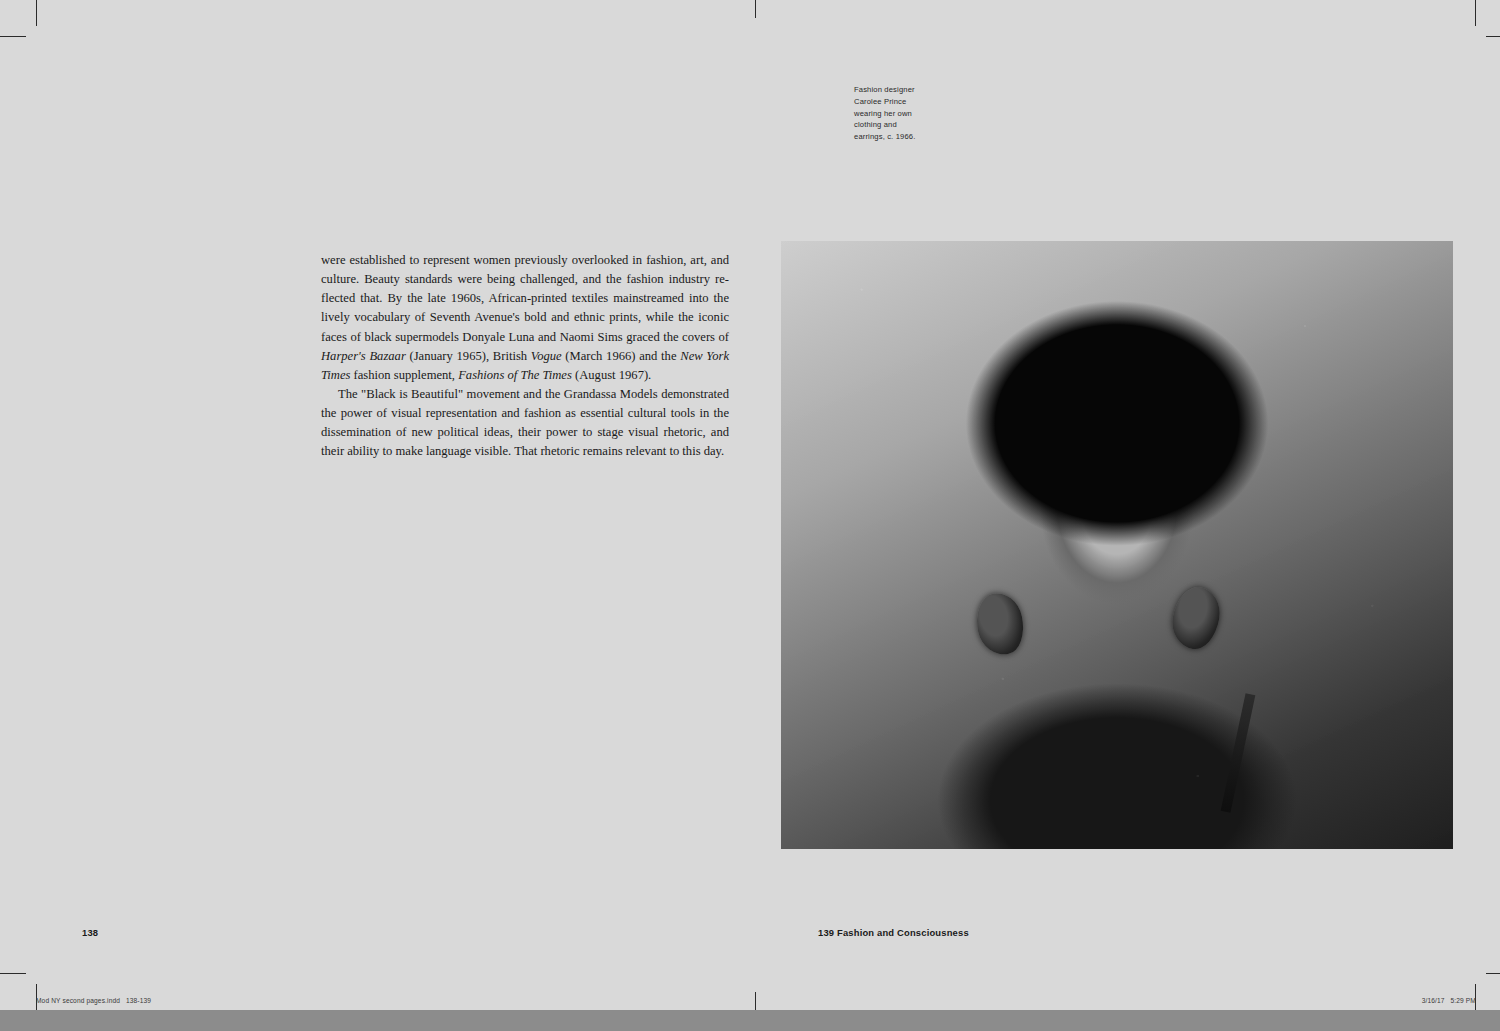Fashion designer
Carolee Prince
wearing her own
clothing and
earrings, c. 1966.
were established to represent women previously overlooked in fashion, art, and culture. Beauty standards were being challenged, and the fashion industry reflected that. By the late 1960s, African-printed textiles mainstreamed into the lively vocabulary of Seventh Avenue's bold and ethnic prints, while the iconic faces of black supermodels Donyale Luna and Naomi Sims graced the covers of Harper's Bazaar (January 1965), British Vogue (March 1966) and the New York Times fashion supplement, Fashions of The Times (August 1967).
The "Black is Beautiful" movement and the Grandassa Models demonstrated the power of visual representation and fashion as essential cultural tools in the dissemination of new political ideas, their power to stage visual rhetoric, and their ability to make language visible. That rhetoric remains relevant to this day.
138
139 Fashion and Consciousness
Mod NY second pages.indd 138-139
3/16/17 5:29 PM